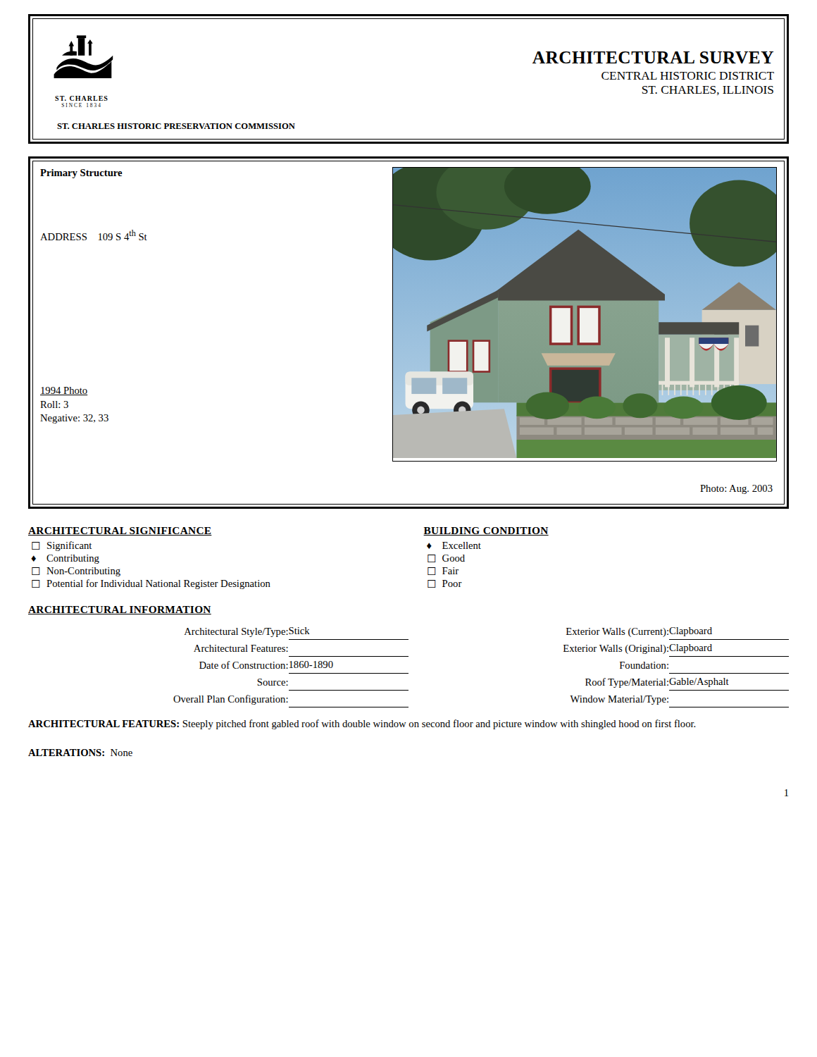ST. CHARLESSINCE 1834
ARCHITECTURAL SURVEY
CENTRAL HISTORIC DISTRICT
ST. CHARLES, ILLINOIS
ST. CHARLES HISTORIC PRESERVATION COMMISSION
Primary Structure
ADDRESS 109 S 4th St
1994 Photo
Roll: 3
Negative: 32, 33
Photo: Aug. 2003
ARCHITECTURAL SIGNIFICANCE
☐Significant
♦Contributing
☐Non-Contributing
☐Potential for Individual National Register Designation
BUILDING CONDITION
♦Excellent
☐Good
☐Fair
☐Poor
ARCHITECTURAL INFORMATION
| Architectural Style/Type: | Stick | | Exterior Walls (Current): | Clapboard |
| Architectural Features: | | | Exterior Walls (Original): | Clapboard |
| Date of Construction: | 1860-1890 | | Foundation: | |
| Source: | | | Roof Type/Material: | Gable/Asphalt |
| Overall Plan Configuration: | | | Window Material/Type: | |
ARCHITECTURAL FEATURES: Steeply pitched front gabled roof with double window on second floor and picture window with shingled hood on first floor.
ALTERATIONS: None
1